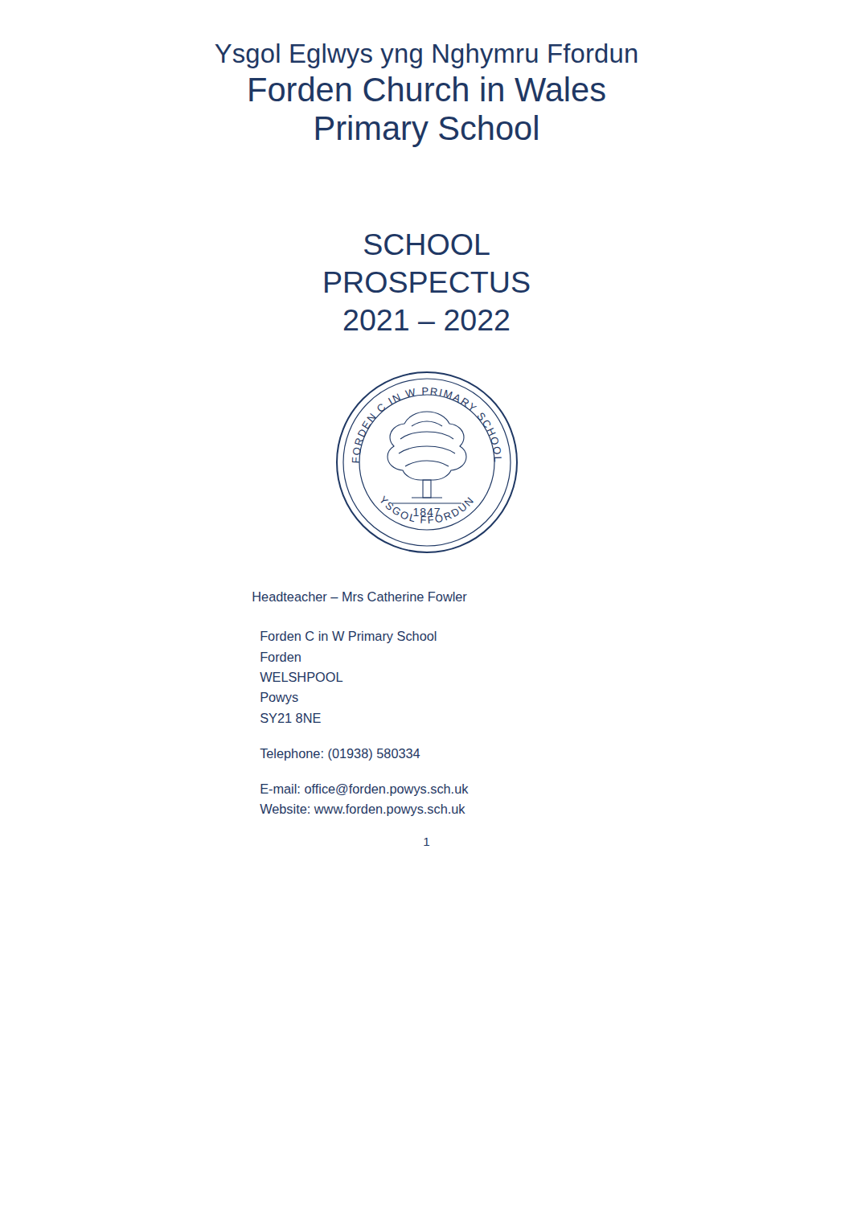Ysgol Eglwys yng Nghymru Ffordun
Forden Church in Wales
Primary School
SCHOOL
PROSPECTUS
2021 – 2022
FORDEN C IN W PRIMARY SCHOOL YSGOL FFORDUN 1847
Headteacher – Mrs Catherine Fowler
Forden C in W Primary School
Forden
WELSHPOOL
Powys
SY21 8NE
Telephone: (01938) 580334
E-mail: office@forden.powys.sch.uk
Website: www.forden.powys.sch.uk
1